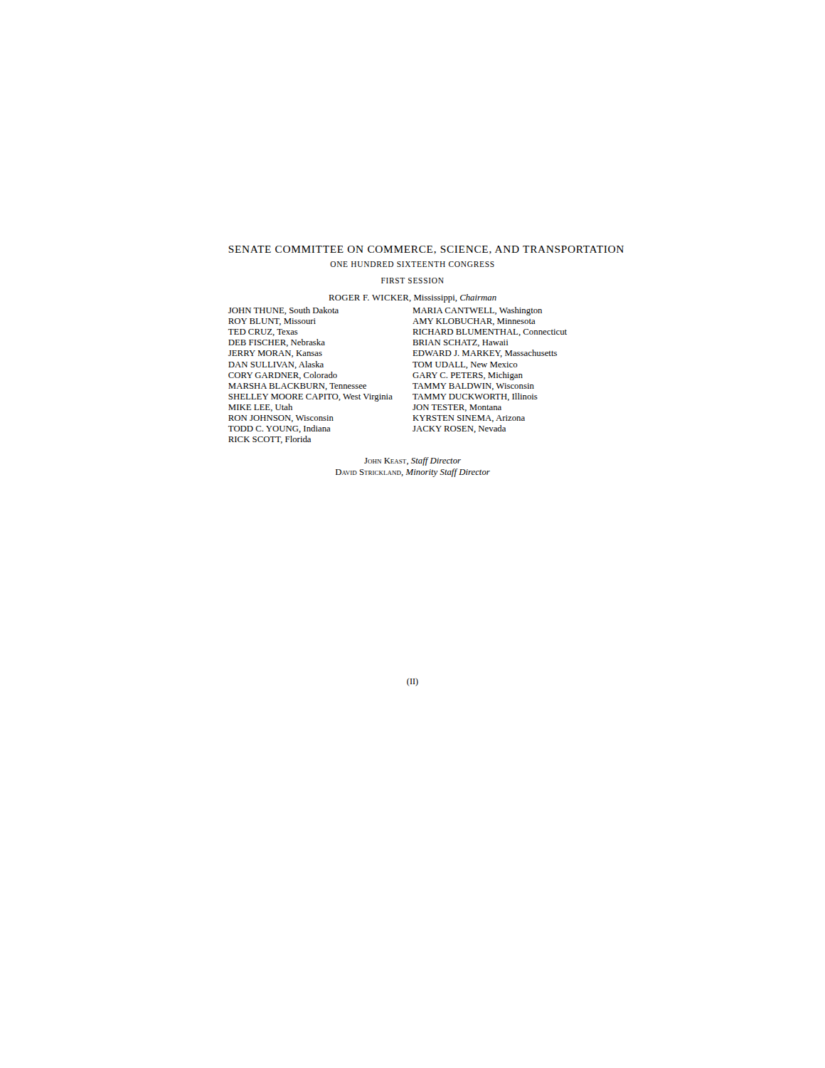SENATE COMMITTEE ON COMMERCE, SCIENCE, AND TRANSPORTATION
ONE HUNDRED SIXTEENTH CONGRESS
FIRST SESSION
ROGER F. WICKER, Mississippi, Chairman
| JOHN THUNE, South Dakota | MARIA CANTWELL, Washington |
| ROY BLUNT, Missouri | AMY KLOBUCHAR, Minnesota |
| TED CRUZ, Texas | RICHARD BLUMENTHAL, Connecticut |
| DEB FISCHER, Nebraska | BRIAN SCHATZ, Hawaii |
| JERRY MORAN, Kansas | EDWARD J. MARKEY, Massachusetts |
| DAN SULLIVAN, Alaska | TOM UDALL, New Mexico |
| CORY GARDNER, Colorado | GARY C. PETERS, Michigan |
| MARSHA BLACKBURN, Tennessee | TAMMY BALDWIN, Wisconsin |
| SHELLEY MOORE CAPITO, West Virginia | TAMMY DUCKWORTH, Illinois |
| MIKE LEE, Utah | JON TESTER, Montana |
| RON JOHNSON, Wisconsin | KYRSTEN SINEMA, Arizona |
| TODD C. YOUNG, Indiana | JACKY ROSEN, Nevada |
| RICK SCOTT, Florida | |
John Keast, Staff Director
David Strickland, Minority Staff Director
(II)